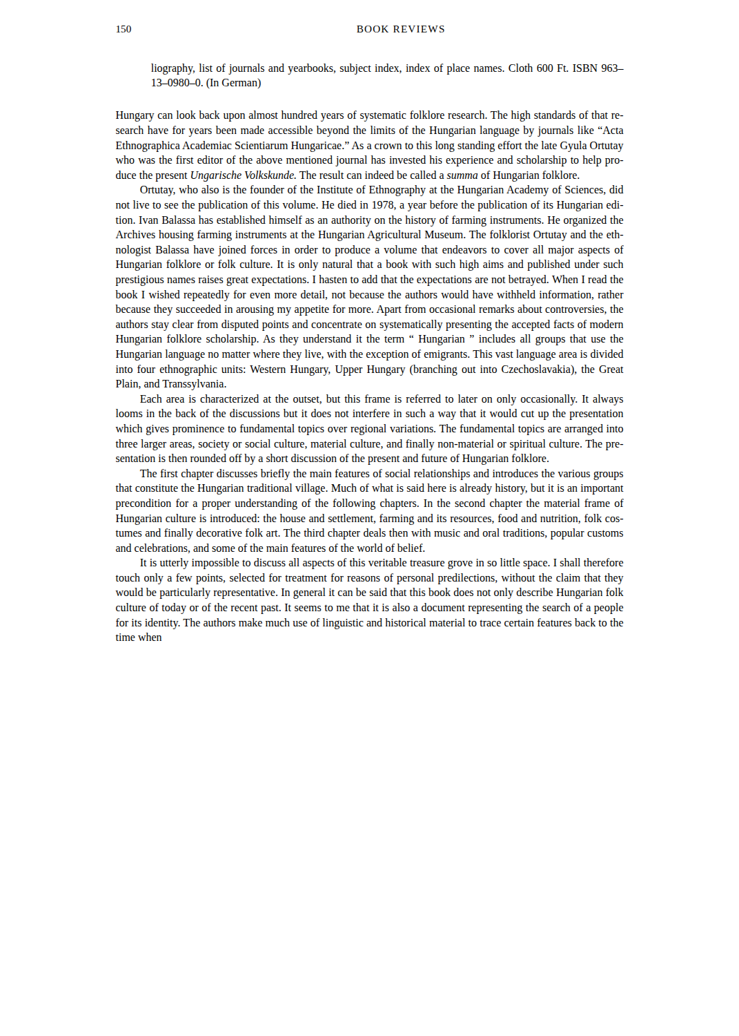150
BOOK REVIEWS
liography, list of journals and yearbooks, subject index, index of place names. Cloth 600 Ft. ISBN 963–13–0980–0. (In German)
Hungary can look back upon almost hundred years of systematic folklore research. The high standards of that research have for years been made accessible beyond the limits of the Hungarian language by journals like “Acta Ethnographica Academiac Scientiarum Hungaricae.” As a crown to this long standing effort the late Gyula Ortutay who was the first editor of the above mentioned journal has invested his experience and scholarship to help produce the present Ungarische Volkskunde. The result can indeed be called a summa of Hungarian folklore.
Ortutay, who also is the founder of the Institute of Ethnography at the Hungarian Academy of Sciences, did not live to see the publication of this volume. He died in 1978, a year before the publication of its Hungarian edition. Ivan Balassa has established himself as an authority on the history of farming instruments. He organized the Archives housing farming instruments at the Hungarian Agricultural Museum. The folklorist Ortutay and the ethnologist Balassa have joined forces in order to produce a volume that endeavors to cover all major aspects of Hungarian folklore or folk culture. It is only natural that a book with such high aims and published under such prestigious names raises great expectations. I hasten to add that the expectations are not betrayed. When I read the book I wished repeatedly for even more detail, not because the authors would have withheld information, rather because they succeeded in arousing my appetite for more. Apart from occasional remarks about controversies, the authors stay clear from disputed points and concentrate on systematically presenting the accepted facts of modern Hungarian folklore scholarship. As they understand it the term “ Hungarian ” includes all groups that use the Hungarian language no matter where they live, with the exception of emigrants. This vast language area is divided into four ethnographic units: Western Hungary, Upper Hungary (branching out into Czechoslavakia), the Great Plain, and Transsylvania.
Each area is characterized at the outset, but this frame is referred to later on only occasionally. It always looms in the back of the discussions but it does not interfere in such a way that it would cut up the presentation which gives prominence to fundamental topics over regional variations. The fundamental topics are arranged into three larger areas, society or social culture, material culture, and finally non-material or spiritual culture. The presentation is then rounded off by a short discussion of the present and future of Hungarian folklore.
The first chapter discusses briefly the main features of social relationships and introduces the various groups that constitute the Hungarian traditional village. Much of what is said here is already history, but it is an important precondition for a proper understanding of the following chapters. In the second chapter the material frame of Hungarian culture is introduced: the house and settlement, farming and its resources, food and nutrition, folk costumes and finally decorative folk art. The third chapter deals then with music and oral traditions, popular customs and celebrations, and some of the main features of the world of belief.
It is utterly impossible to discuss all aspects of this veritable treasure grove in so little space. I shall therefore touch only a few points, selected for treatment for reasons of personal predilections, without the claim that they would be particularly representative. In general it can be said that this book does not only describe Hungarian folk culture of today or of the recent past. It seems to me that it is also a document representing the search of a people for its identity. The authors make much use of linguistic and historical material to trace certain features back to the time when